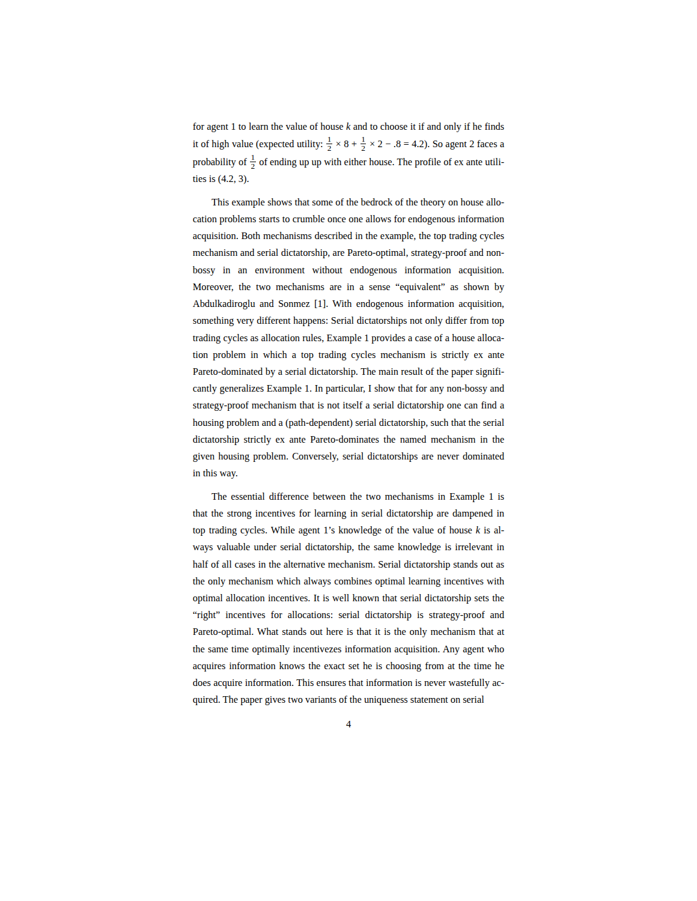for agent 1 to learn the value of house k and to choose it if and only if he finds it of high value (expected utility: 12 × 8 + 12 × 2 − .8 = 4.2). So agent 2 faces a probability of 12 of ending up up with either house. The profile of ex ante utilities is (4.2, 3).
This example shows that some of the bedrock of the theory on house allocation problems starts to crumble once one allows for endogenous information acquisition. Both mechanisms described in the example, the top trading cycles mechanism and serial dictatorship, are Pareto-optimal, strategy-proof and non-bossy in an environment without endogenous information acquisition. Moreover, the two mechanisms are in a sense “equivalent” as shown by Abdulkadiroglu and Sonmez [1]. With endogenous information acquisition, something very different happens: Serial dictatorships not only differ from top trading cycles as allocation rules, Example 1 provides a case of a house allocation problem in which a top trading cycles mechanism is strictly ex ante Pareto-dominated by a serial dictatorship. The main result of the paper significantly generalizes Example 1. In particular, I show that for any non-bossy and strategy-proof mechanism that is not itself a serial dictatorship one can find a housing problem and a (path-dependent) serial dictatorship, such that the serial dictatorship strictly ex ante Pareto-dominates the named mechanism in the given housing problem. Conversely, serial dictatorships are never dominated in this way.
The essential difference between the two mechanisms in Example 1 is that the strong incentives for learning in serial dictatorship are dampened in top trading cycles. While agent 1’s knowledge of the value of house k is always valuable under serial dictatorship, the same knowledge is irrelevant in half of all cases in the alternative mechanism. Serial dictatorship stands out as the only mechanism which always combines optimal learning incentives with optimal allocation incentives. It is well known that serial dictatorship sets the “right” incentives for allocations: serial dictatorship is strategy-proof and Pareto-optimal. What stands out here is that it is the only mechanism that at the same time optimally incentivezes information acquisition. Any agent who acquires information knows the exact set he is choosing from at the time he does acquire information. This ensures that information is never wastefully acquired. The paper gives two variants of the uniqueness statement on serial
4